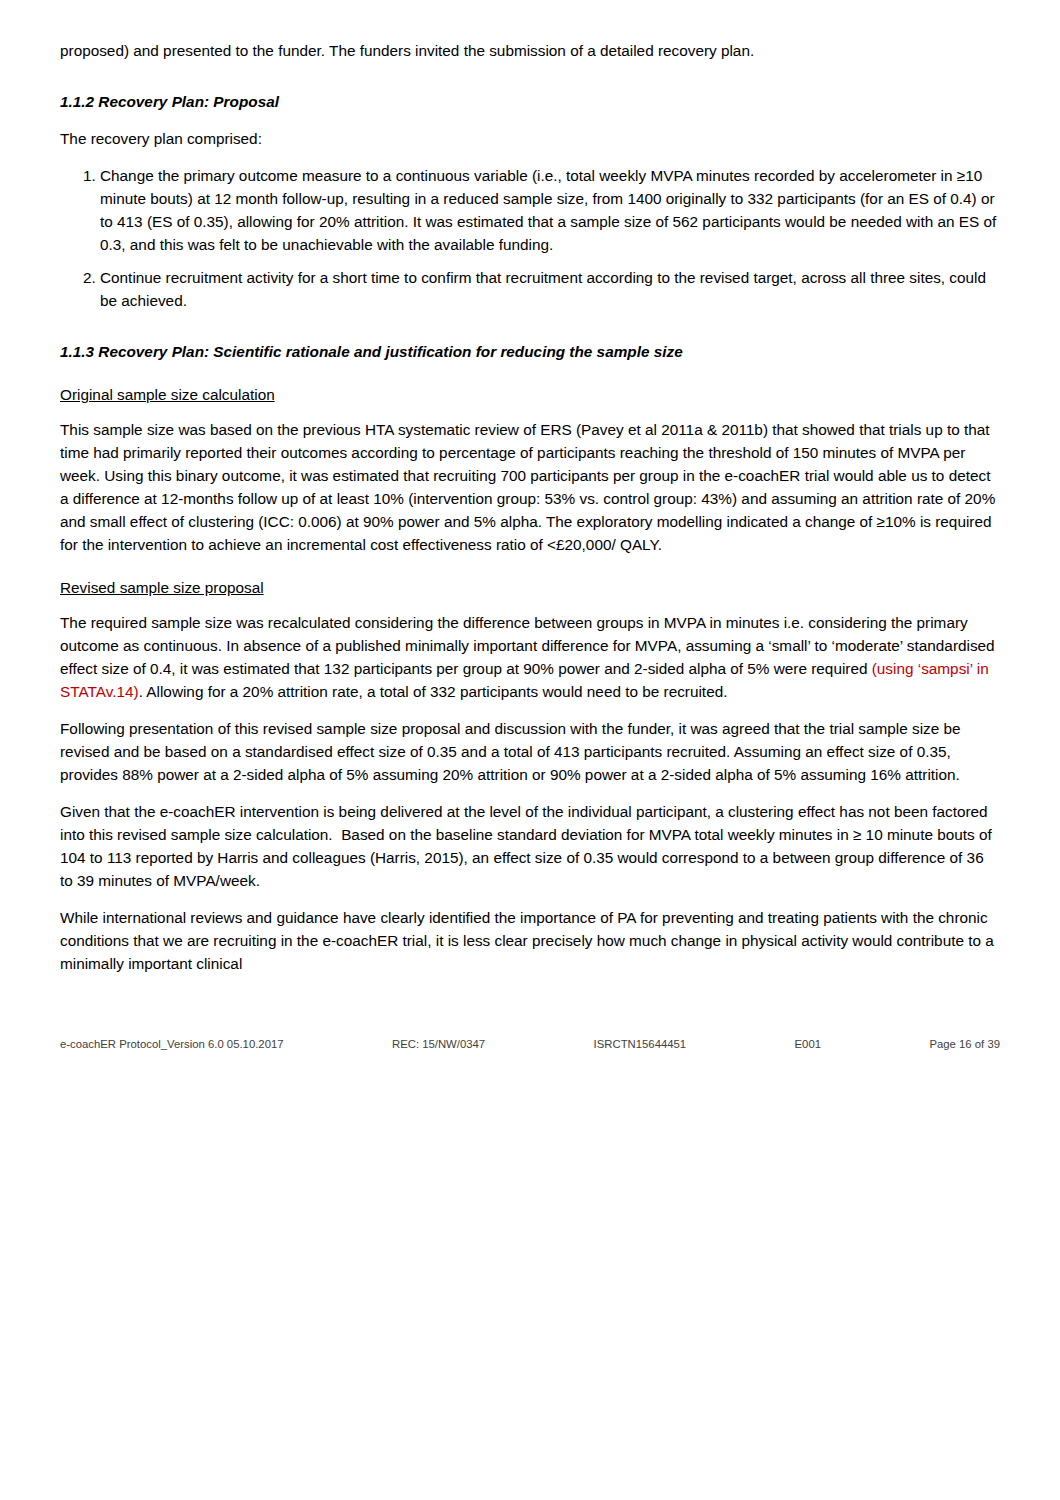proposed) and presented to the funder. The funders invited the submission of a detailed recovery plan.
1.1.2 Recovery Plan: Proposal
The recovery plan comprised:
Change the primary outcome measure to a continuous variable (i.e., total weekly MVPA minutes recorded by accelerometer in ≥10 minute bouts) at 12 month follow-up, resulting in a reduced sample size, from 1400 originally to 332 participants (for an ES of 0.4) or to 413 (ES of 0.35), allowing for 20% attrition. It was estimated that a sample size of 562 participants would be needed with an ES of 0.3, and this was felt to be unachievable with the available funding.
Continue recruitment activity for a short time to confirm that recruitment according to the revised target, across all three sites, could be achieved.
1.1.3 Recovery Plan: Scientific rationale and justification for reducing the sample size
Original sample size calculation
This sample size was based on the previous HTA systematic review of ERS (Pavey et al 2011a & 2011b) that showed that trials up to that time had primarily reported their outcomes according to percentage of participants reaching the threshold of 150 minutes of MVPA per week. Using this binary outcome, it was estimated that recruiting 700 participants per group in the e-coachER trial would able us to detect a difference at 12-months follow up of at least 10% (intervention group: 53% vs. control group: 43%) and assuming an attrition rate of 20% and small effect of clustering (ICC: 0.006) at 90% power and 5% alpha. The exploratory modelling indicated a change of ≥10% is required for the intervention to achieve an incremental cost effectiveness ratio of <£20,000/ QALY.
Revised sample size proposal
The required sample size was recalculated considering the difference between groups in MVPA in minutes i.e. considering the primary outcome as continuous. In absence of a published minimally important difference for MVPA, assuming a ‘small’ to ‘moderate’ standardised effect size of 0.4, it was estimated that 132 participants per group at 90% power and 2-sided alpha of 5% were required (using ‘sampsi’ in STATAv.14). Allowing for a 20% attrition rate, a total of 332 participants would need to be recruited.
Following presentation of this revised sample size proposal and discussion with the funder, it was agreed that the trial sample size be revised and be based on a standardised effect size of 0.35 and a total of 413 participants recruited. Assuming an effect size of 0.35, provides 88% power at a 2-sided alpha of 5% assuming 20% attrition or 90% power at a 2-sided alpha of 5% assuming 16% attrition.
Given that the e-coachER intervention is being delivered at the level of the individual participant, a clustering effect has not been factored into this revised sample size calculation. Based on the baseline standard deviation for MVPA total weekly minutes in ≥ 10 minute bouts of 104 to 113 reported by Harris and colleagues (Harris, 2015), an effect size of 0.35 would correspond to a between group difference of 36 to 39 minutes of MVPA/week.
While international reviews and guidance have clearly identified the importance of PA for preventing and treating patients with the chronic conditions that we are recruiting in the e-coachER trial, it is less clear precisely how much change in physical activity would contribute to a minimally important clinical
e-coachER Protocol_Version 6.0 05.10.2017 REC: 15/NW/0347 ISRCTN15644451 E001 Page 16 of 39